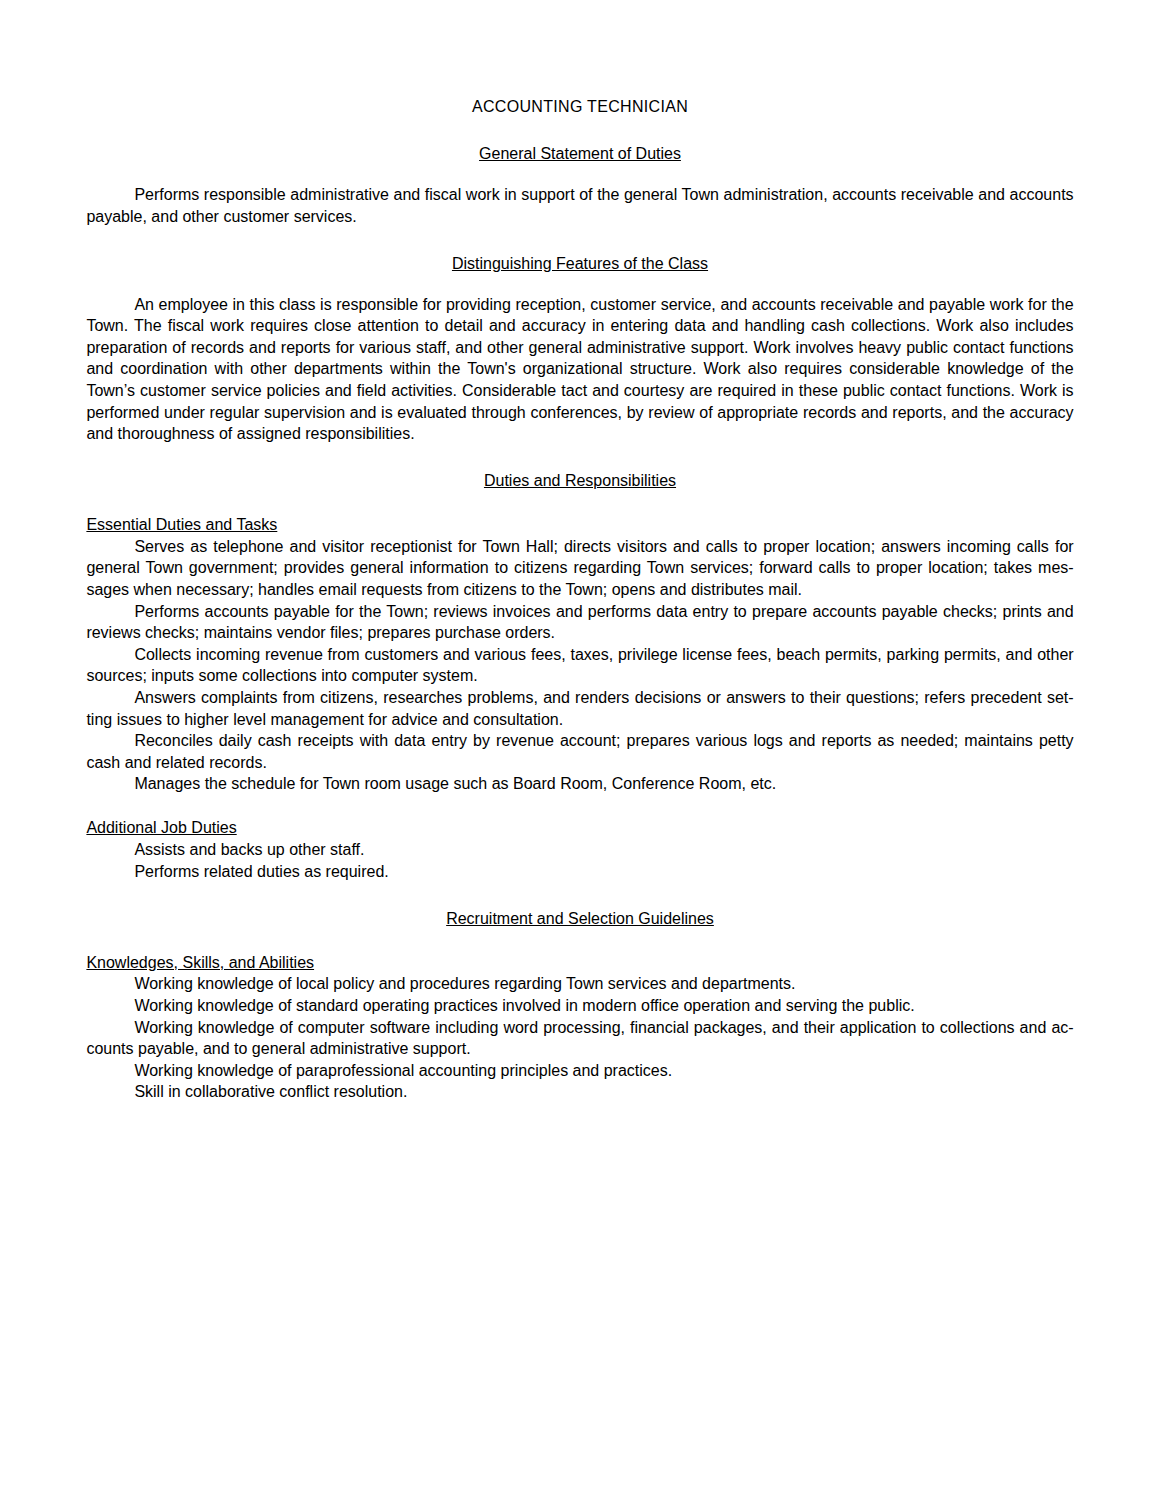ACCOUNTING TECHNICIAN
General Statement of Duties
Performs responsible administrative and fiscal work in support of the general Town administration, accounts receivable and accounts payable, and other customer services.
Distinguishing Features of the Class
An employee in this class is responsible for providing reception, customer service, and accounts receivable and payable work for the Town. The fiscal work requires close attention to detail and accuracy in entering data and handling cash collections. Work also includes preparation of records and reports for various staff, and other general administrative support. Work involves heavy public contact functions and coordination with other departments within the Town's organizational structure. Work also requires considerable knowledge of the Town’s customer service policies and field activities. Considerable tact and courtesy are required in these public contact functions. Work is performed under regular supervision and is evaluated through conferences, by review of appropriate records and reports, and the accuracy and thoroughness of assigned responsibilities.
Duties and Responsibilities
Essential Duties and Tasks
Serves as telephone and visitor receptionist for Town Hall; directs visitors and calls to proper location; answers incoming calls for general Town government; provides general information to citizens regarding Town services; forward calls to proper location; takes messages when necessary; handles email requests from citizens to the Town; opens and distributes mail.
Performs accounts payable for the Town; reviews invoices and performs data entry to prepare accounts payable checks; prints and reviews checks; maintains vendor files; prepares purchase orders.
Collects incoming revenue from customers and various fees, taxes, privilege license fees, beach permits, parking permits, and other sources; inputs some collections into computer system.
Answers complaints from citizens, researches problems, and renders decisions or answers to their questions; refers precedent setting issues to higher level management for advice and consultation.
Reconciles daily cash receipts with data entry by revenue account; prepares various logs and reports as needed; maintains petty cash and related records.
Manages the schedule for Town room usage such as Board Room, Conference Room, etc.
Additional Job Duties
Assists and backs up other staff.
Performs related duties as required.
Recruitment and Selection Guidelines
Knowledges, Skills, and Abilities
Working knowledge of local policy and procedures regarding Town services and departments.
Working knowledge of standard operating practices involved in modern office operation and serving the public.
Working knowledge of computer software including word processing, financial packages, and their application to collections and accounts payable, and to general administrative support.
Working knowledge of paraprofessional accounting principles and practices.
Skill in collaborative conflict resolution.